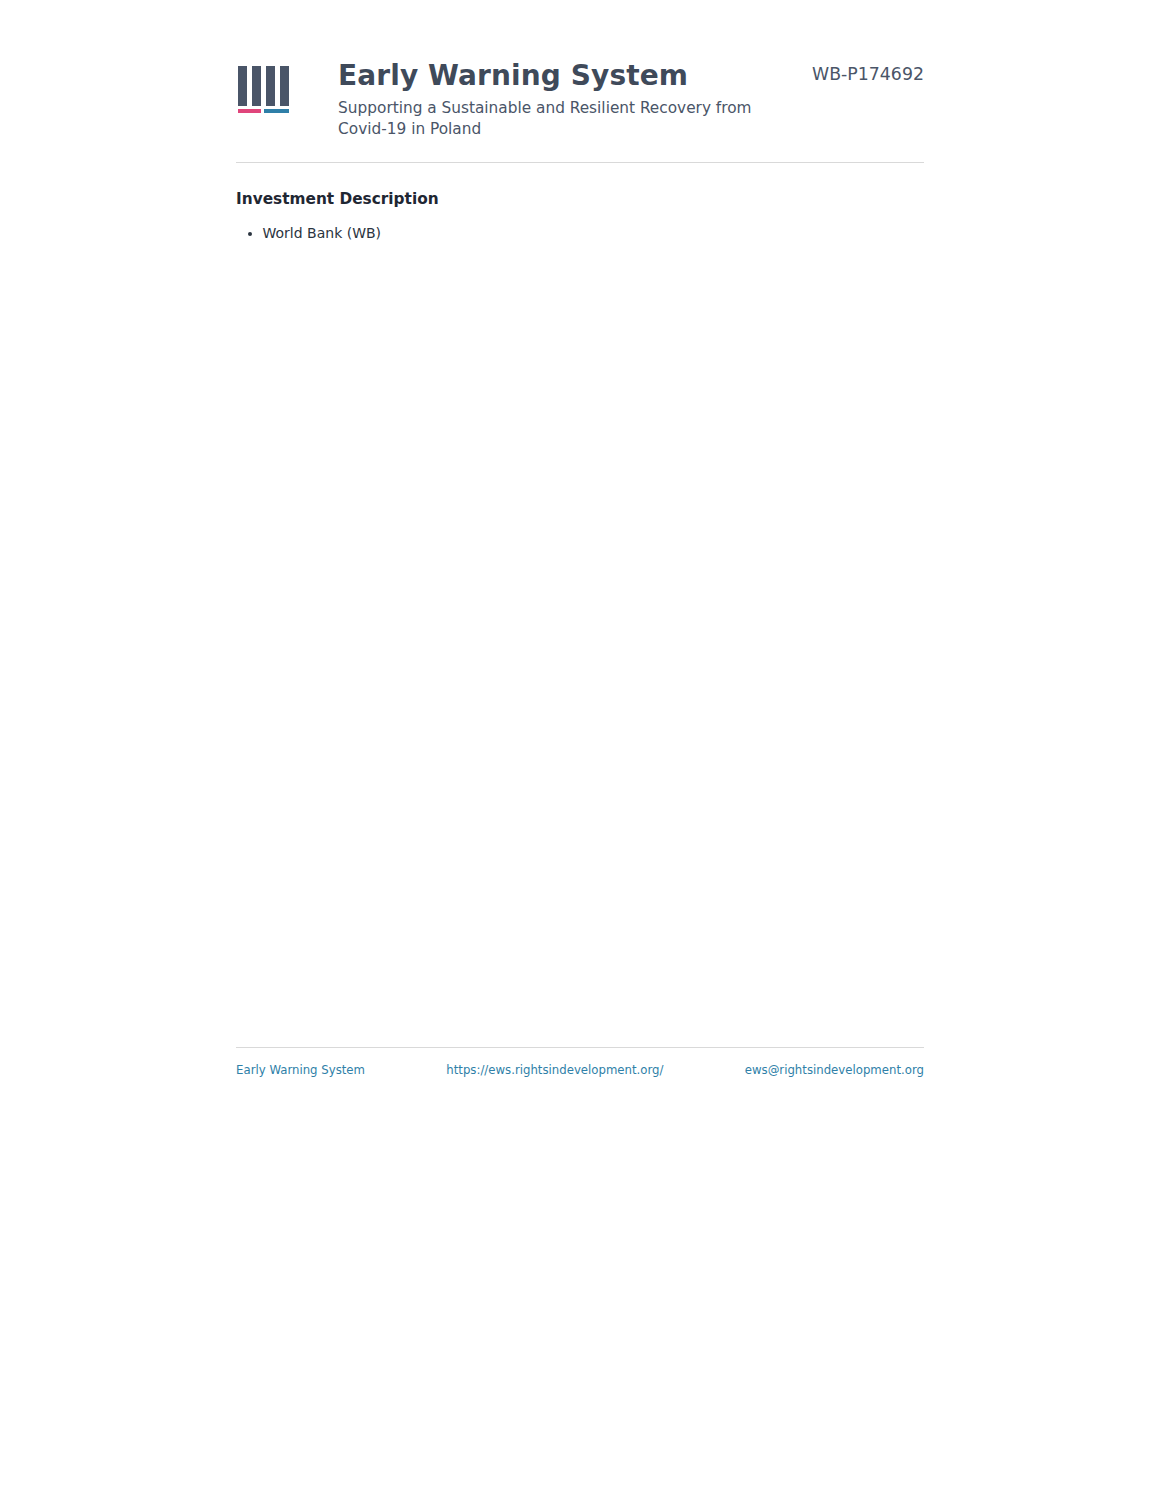Early Warning System
Supporting a Sustainable and Resilient Recovery from Covid-19 in Poland
WB-P174692
Investment Description
World Bank (WB)
Early Warning System
https://ews.rightsindevelopment.org/
ews@rightsindevelopment.org